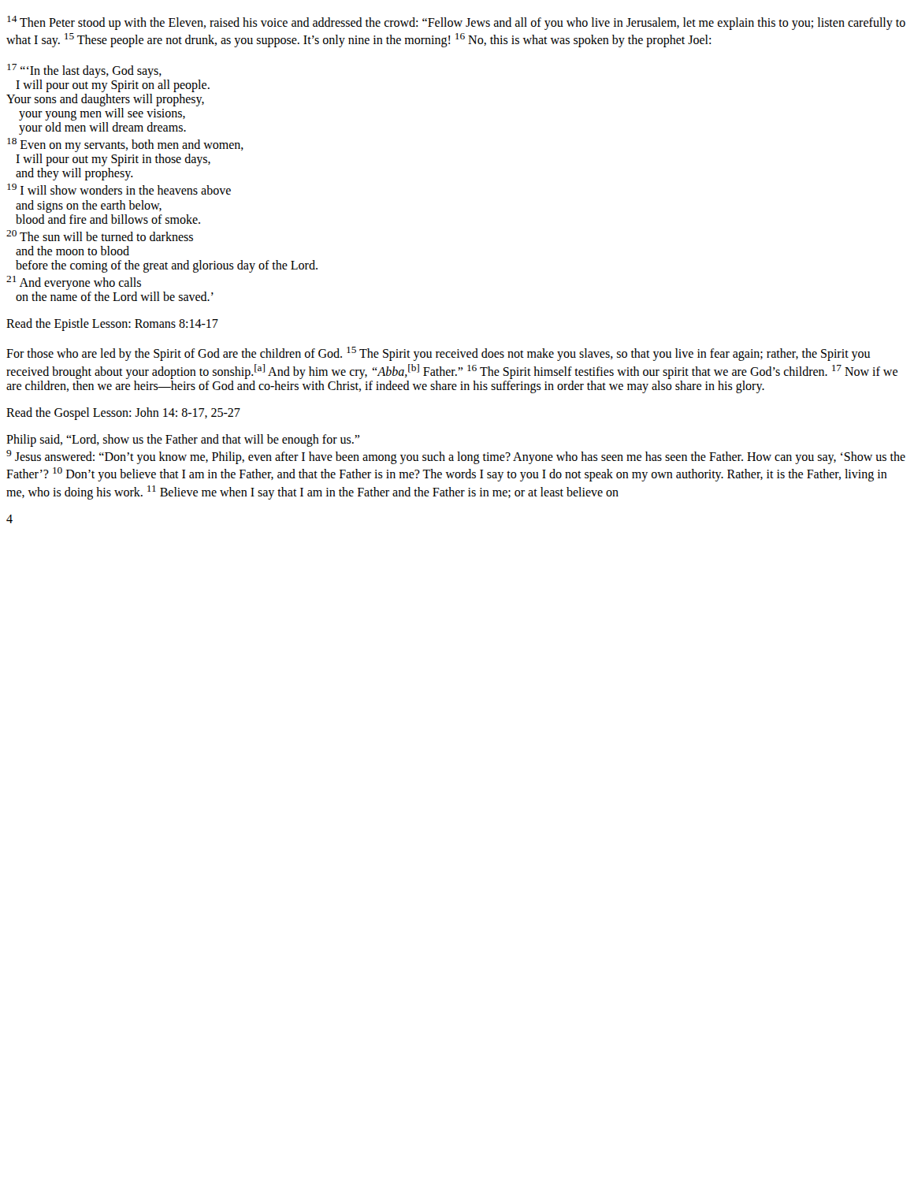14 Then Peter stood up with the Eleven, raised his voice and addressed the crowd: “Fellow Jews and all of you who live in Jerusalem, let me explain this to you; listen carefully to what I say. 15 These people are not drunk, as you suppose. It’s only nine in the morning! 16 No, this is what was spoken by the prophet Joel:
17 “‘In the last days, God says,
I will pour out my Spirit on all people.
Your sons and daughters will prophesy,
your young men will see visions,
your old men will dream dreams.
18 Even on my servants, both men and women,
I will pour out my Spirit in those days,
and they will prophesy.
19 I will show wonders in the heavens above
and signs on the earth below,
blood and fire and billows of smoke.
20 The sun will be turned to darkness
and the moon to blood
before the coming of the great and glorious day of the Lord.
21 And everyone who calls
on the name of the Lord will be saved.’
Read the Epistle Lesson: Romans 8:14-17
For those who are led by the Spirit of God are the children of God. 15 The Spirit you received does not make you slaves, so that you live in fear again; rather, the Spirit you received brought about your adoption to sonship.[a] And by him we cry, “Abba,[b] Father.” 16 The Spirit himself testifies with our spirit that we are God’s children. 17 Now if we are children, then we are heirs—heirs of God and co-heirs with Christ, if indeed we share in his sufferings in order that we may also share in his glory.
Read the Gospel Lesson: John 14: 8-17, 25-27
Philip said, “Lord, show us the Father and that will be enough for us.”
9 Jesus answered: “Don’t you know me, Philip, even after I have been among you such a long time? Anyone who has seen me has seen the Father. How can you say, ‘Show us the Father’? 10 Don’t you believe that I am in the Father, and that the Father is in me? The words I say to you I do not speak on my own authority. Rather, it is the Father, living in me, who is doing his work. 11 Believe me when I say that I am in the Father and the Father is in me; or at least believe on
4